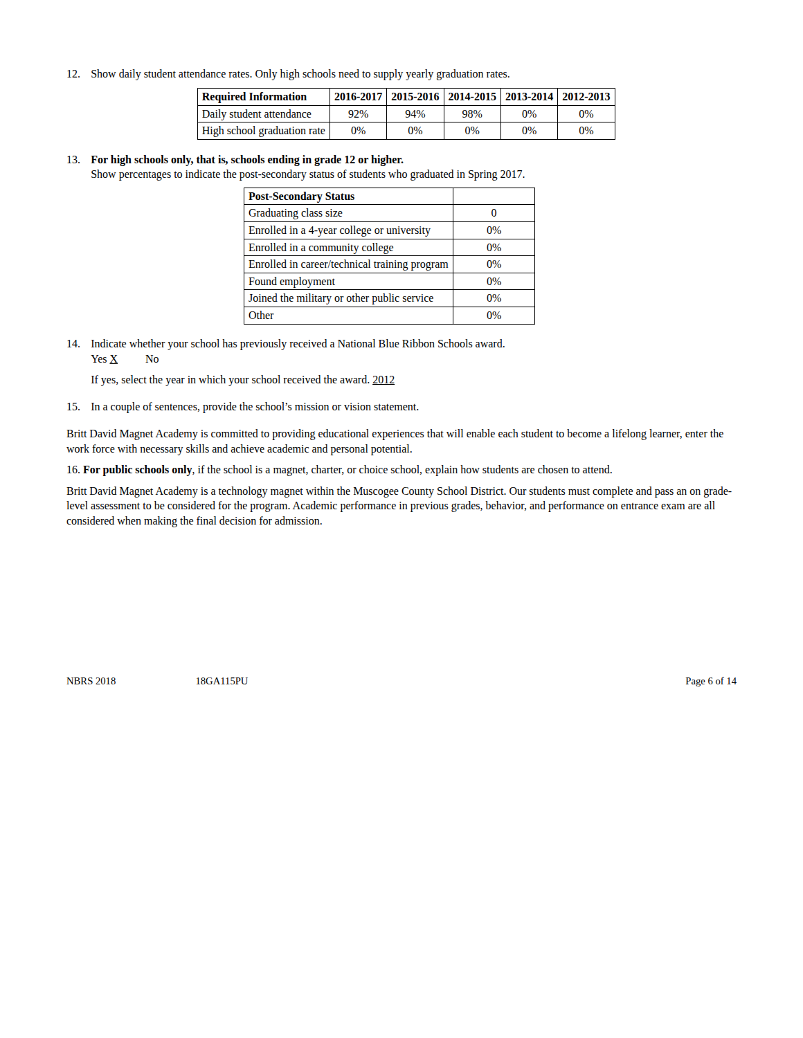12. Show daily student attendance rates. Only high schools need to supply yearly graduation rates.
| Required Information | 2016-2017 | 2015-2016 | 2014-2015 | 2013-2014 | 2012-2013 |
| --- | --- | --- | --- | --- | --- |
| Daily student attendance | 92% | 94% | 98% | 0% | 0% |
| High school graduation rate | 0% | 0% | 0% | 0% | 0% |
13. For high schools only, that is, schools ending in grade 12 or higher.
Show percentages to indicate the post-secondary status of students who graduated in Spring 2017.
| Post-Secondary Status | |
| --- | --- |
| Graduating class size | 0 |
| Enrolled in a 4-year college or university | 0% |
| Enrolled in a community college | 0% |
| Enrolled in career/technical training program | 0% |
| Found employment | 0% |
| Joined the military or other public service | 0% |
| Other | 0% |
14. Indicate whether your school has previously received a National Blue Ribbon Schools award.
Yes X No
If yes, select the year in which your school received the award. 2012
15. In a couple of sentences, provide the school’s mission or vision statement.
Britt David Magnet Academy is committed to providing educational experiences that will enable each student to become a lifelong learner, enter the work force with necessary skills and achieve academic and personal potential.
16. For public schools only, if the school is a magnet, charter, or choice school, explain how students are chosen to attend.
Britt David Magnet Academy is a technology magnet within the Muscogee County School District. Our students must complete and pass an on grade-level assessment to be considered for the program. Academic performance in previous grades, behavior, and performance on entrance exam are all considered when making the final decision for admission.
NBRS 2018 18GA115PU Page 6 of 14